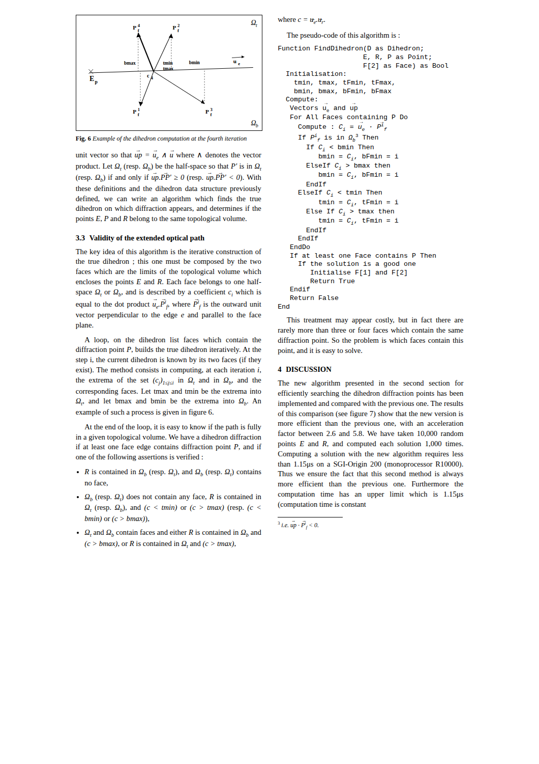Ω t Ω b u e E p P 4 f P 2 f P 1 f P 3 f bmax bmin tmin tmax c 4
Fig. 6 Example of the dihedron computation at the fourth iteration
unit vector so that up = ue ∧ u where ∧ denotes the vector product. Let Ωt (resp. Ωb) be the half-space so that P′ is in Ωt (resp. Ωb) if and only if up.PP′ ≥ 0 (resp. up.PP′ < 0). With these definitions and the dihedron data structure previously defined, we can write an algorithm which finds the true dihedron on which diffraction appears, and determines if the points E, P and R belong to the same topological volume.
3.3 Validity of the extended optical path
The key idea of this algorithm is the iterative construction of the true dihedron ; this one must be composed by the two faces which are the limits of the topological volume which encloses the points E and R. Each face belongs to one half-space Ωt or Ωb, and is described by a coefficient ci which is equal to the dot product ue.Pif, where Pif is the outward unit vector perpendicular to the edge e and parallel to the face plane.
A loop, on the dihedron list faces which contain the diffraction point P, builds the true dihedron iteratively. At the step i, the current dihedron is known by its two faces (if they exist). The method consists in computing, at each iteration i, the extrema of the set (cj)1≤j≤i in Ωt and in Ωb, and the corresponding faces. Let tmax and tmin be the extrema into Ωt, and let bmax and bmin be the extrema into Ωb. An example of such a process is given in figure 6.
At the end of the loop, it is easy to know if the path is fully in a given topological volume. We have a dihedron diffraction if at least one face edge contains diffraction point P, and if one of the following assertions is verified :
R is contained in Ωb (resp. Ωt), and Ωb (resp. Ωt) contains no face,
Ωb (resp. Ωt) does not contain any face, R is contained in Ωt (resp. Ωb), and (c < tmin) or (c > tmax) (resp. (c < bmin) or (c > bmax)),
Ωt and Ωb contain faces and either R is contained in Ωb and (c > bmax), or R is contained in Ωt and (c > tmax),
where c = ue.ur.
The pseudo-code of this algorithm is :
Function FindDihedron(D as Dihedron;
                     E, R, P as Point;
                     F[2] as Face) as Bool
  Initialisation:
    tmin, tmax, tFmin, tFmax,
    bmin, bmax, bFmin, bFmax
  Compute:
   Vectors ue and up
   For All Faces containing P Do
     Compute : Ci = ue · Pif
     If Pif is in Ωb3 Then
       If Ci < bmin Then
          bmin = Ci, bFmin = i
       ElseIf Ci > bmax then
          bmin = Ci, bFmin = i
       EndIf
     ElseIf Ci < tmin Then
          tmin = Ci, tFmin = i
       Else If Ci > tmax then
          tmin = Ci, tFmin = i
       EndIf
     EndIf
   EndDo
   If at least one Face contains P Then
     If the solution is a good one
        Initialise F[1] and F[2]
        Return True
   Endif
   Return False
End
This treatment may appear costly, but in fact there are rarely more than three or four faces which contain the same diffraction point. So the problem is which faces contain this point, and it is easy to solve.
4 DISCUSSION
The new algorithm presented in the second section for efficiently searching the dihedron diffraction points has been implemented and compared with the previous one. The results of this comparison (see figure 7) show that the new version is more efficient than the previous one, with an acceleration factor between 2.6 and 5.8. We have taken 10,000 random points E and R, and computed each solution 1,000 times. Computing a solution with the new algorithm requires less than 1.15μs on a SGI-Origin 200 (monoprocessor R10000). Thus we ensure the fact that this second method is always more efficient than the previous one. Furthermore the computation time has an upper limit which is 1.15μs (computation time is constant
3 i.e. up · Pif < 0.